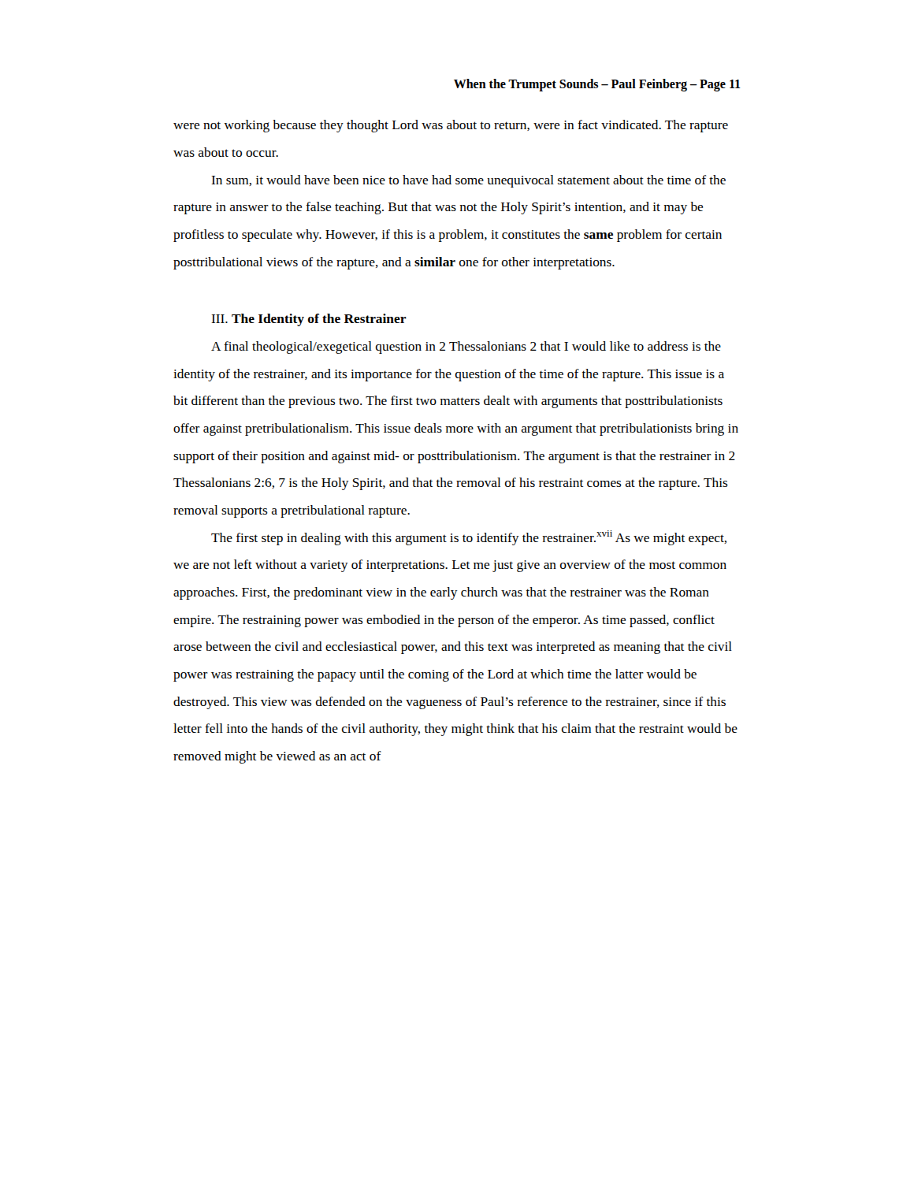When the Trumpet Sounds – Paul Feinberg – Page 11
were not working because they thought Lord was about to return, were in fact vindicated. The rapture was about to occur.
In sum, it would have been nice to have had some unequivocal statement about the time of the rapture in answer to the false teaching. But that was not the Holy Spirit’s intention, and it may be profitless to speculate why. However, if this is a problem, it constitutes the same problem for certain posttribulational views of the rapture, and a similar one for other interpretations.
III. The Identity of the Restrainer
A final theological/exegetical question in 2 Thessalonians 2 that I would like to address is the identity of the restrainer, and its importance for the question of the time of the rapture. This issue is a bit different than the previous two. The first two matters dealt with arguments that posttribulationists offer against pretribulationalism. This issue deals more with an argument that pretribulationists bring in support of their position and against mid- or posttribulationism. The argument is that the restrainer in 2 Thessalonians 2:6, 7 is the Holy Spirit, and that the removal of his restraint comes at the rapture. This removal supports a pretribulational rapture.
The first step in dealing with this argument is to identify the restrainer.xvii As we might expect, we are not left without a variety of interpretations. Let me just give an overview of the most common approaches. First, the predominant view in the early church was that the restrainer was the Roman empire. The restraining power was embodied in the person of the emperor. As time passed, conflict arose between the civil and ecclesiastical power, and this text was interpreted as meaning that the civil power was restraining the papacy until the coming of the Lord at which time the latter would be destroyed. This view was defended on the vagueness of Paul’s reference to the restrainer, since if this letter fell into the hands of the civil authority, they might think that his claim that the restraint would be removed might be viewed as an act of